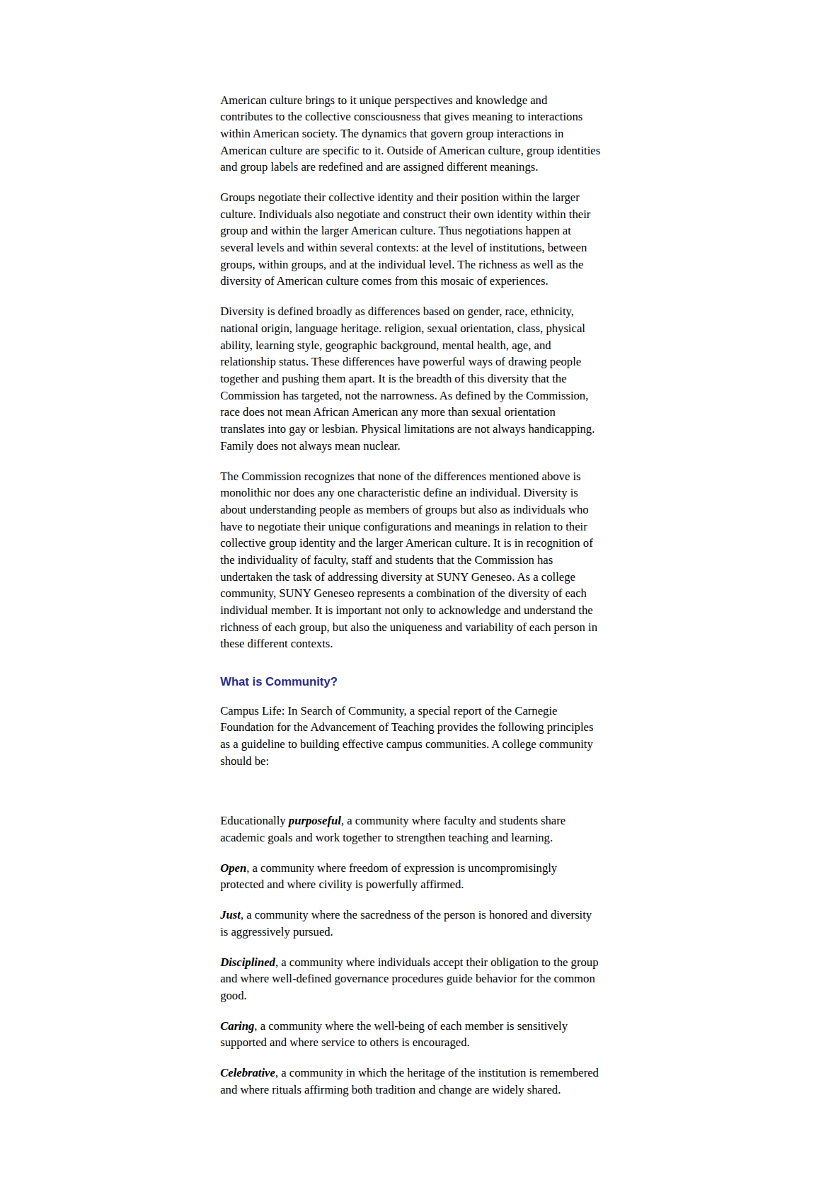American culture brings to it unique perspectives and knowledge and contributes to the collective consciousness that gives meaning to interactions within American society. The dynamics that govern group interactions in American culture are specific to it. Outside of American culture, group identities and group labels are redefined and are assigned different meanings.
Groups negotiate their collective identity and their position within the larger culture. Individuals also negotiate and construct their own identity within their group and within the larger American culture. Thus negotiations happen at several levels and within several contexts: at the level of institutions, between groups, within groups, and at the individual level. The richness as well as the diversity of American culture comes from this mosaic of experiences.
Diversity is defined broadly as differences based on gender, race, ethnicity, national origin, language heritage. religion, sexual orientation, class, physical ability, learning style, geographic background, mental health, age, and relationship status. These differences have powerful ways of drawing people together and pushing them apart. It is the breadth of this diversity that the Commission has targeted, not the narrowness. As defined by the Commission, race does not mean African American any more than sexual orientation translates into gay or lesbian. Physical limitations are not always handicapping. Family does not always mean nuclear.
The Commission recognizes that none of the differences mentioned above is monolithic nor does any one characteristic define an individual. Diversity is about understanding people as members of groups but also as individuals who have to negotiate their unique configurations and meanings in relation to their collective group identity and the larger American culture. It is in recognition of the individuality of faculty, staff and students that the Commission has undertaken the task of addressing diversity at SUNY Geneseo. As a college community, SUNY Geneseo represents a combination of the diversity of each individual member. It is important not only to acknowledge and understand the richness of each group, but also the uniqueness and variability of each person in these different contexts.
What is Community?
Campus Life: In Search of Community, a special report of the Carnegie Foundation for the Advancement of Teaching provides the following principles as a guideline to building effective campus communities. A college community should be:
Educationally purposeful, a community where faculty and students share academic goals and work together to strengthen teaching and learning.
Open, a community where freedom of expression is uncompromisingly protected and where civility is powerfully affirmed.
Just, a community where the sacredness of the person is honored and diversity is aggressively pursued.
Disciplined, a community where individuals accept their obligation to the group and where well-defined governance procedures guide behavior for the common good.
Caring, a community where the well-being of each member is sensitively supported and where service to others is encouraged.
Celebrative, a community in which the heritage of the institution is remembered and where rituals affirming both tradition and change are widely shared.